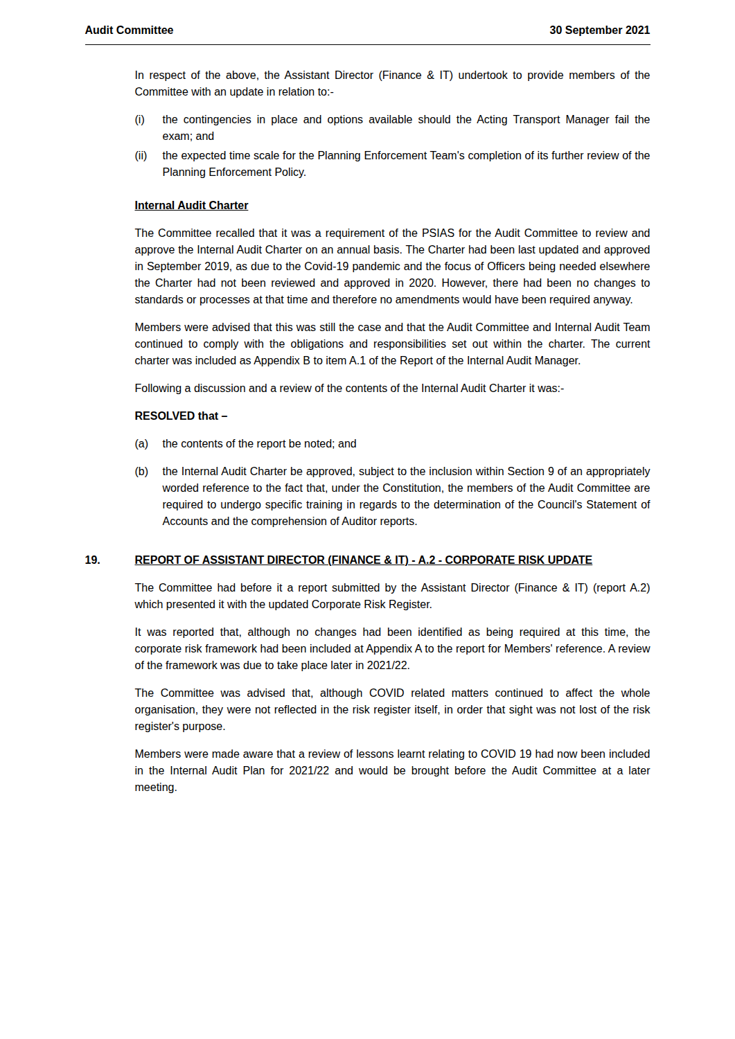Audit Committee 30 September 2021
In respect of the above, the Assistant Director (Finance & IT) undertook to provide members of the Committee with an update in relation to:-
(i) the contingencies in place and options available should the Acting Transport Manager fail the exam; and
(ii) the expected time scale for the Planning Enforcement Team's completion of its further review of the Planning Enforcement Policy.
Internal Audit Charter
The Committee recalled that it was a requirement of the PSIAS for the Audit Committee to review and approve the Internal Audit Charter on an annual basis. The Charter had been last updated and approved in September 2019, as due to the Covid-19 pandemic and the focus of Officers being needed elsewhere the Charter had not been reviewed and approved in 2020. However, there had been no changes to standards or processes at that time and therefore no amendments would have been required anyway.
Members were advised that this was still the case and that the Audit Committee and Internal Audit Team continued to comply with the obligations and responsibilities set out within the charter. The current charter was included as Appendix B to item A.1 of the Report of the Internal Audit Manager.
Following a discussion and a review of the contents of the Internal Audit Charter it was:-
RESOLVED that –
(a) the contents of the report be noted; and
(b) the Internal Audit Charter be approved, subject to the inclusion within Section 9 of an appropriately worded reference to the fact that, under the Constitution, the members of the Audit Committee are required to undergo specific training in regards to the determination of the Council's Statement of Accounts and the comprehension of Auditor reports.
19.
REPORT OF ASSISTANT DIRECTOR (FINANCE & IT) - A.2 - CORPORATE RISK UPDATE
The Committee had before it a report submitted by the Assistant Director (Finance & IT) (report A.2) which presented it with the updated Corporate Risk Register.
It was reported that, although no changes had been identified as being required at this time, the corporate risk framework had been included at Appendix A to the report for Members' reference. A review of the framework was due to take place later in 2021/22.
The Committee was advised that, although COVID related matters continued to affect the whole organisation, they were not reflected in the risk register itself, in order that sight was not lost of the risk register's purpose.
Members were made aware that a review of lessons learnt relating to COVID 19 had now been included in the Internal Audit Plan for 2021/22 and would be brought before the Audit Committee at a later meeting.